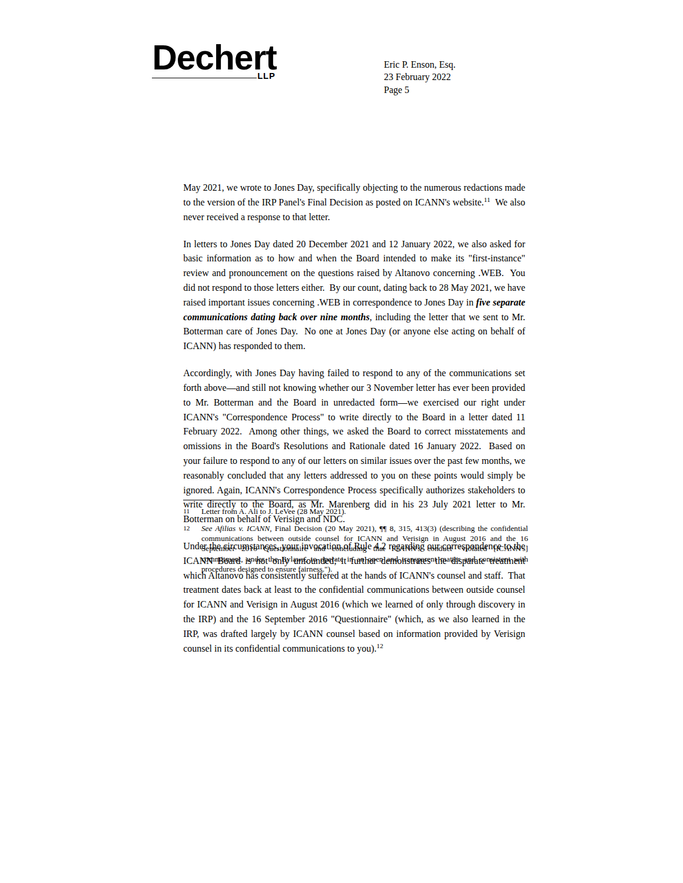DechertLLP
Eric P. Enson, Esq.
23 February 2022
Page 5
May 2021, we wrote to Jones Day, specifically objecting to the numerous redactions made to the version of the IRP Panel's Final Decision as posted on ICANN's website.11 We also never received a response to that letter.
In letters to Jones Day dated 20 December 2021 and 12 January 2022, we also asked for basic information as to how and when the Board intended to make its "first-instance" review and pronouncement on the questions raised by Altanovo concerning .WEB. You did not respond to those letters either. By our count, dating back to 28 May 2021, we have raised important issues concerning .WEB in correspondence to Jones Day in five separate communications dating back over nine months, including the letter that we sent to Mr. Botterman care of Jones Day. No one at Jones Day (or anyone else acting on behalf of ICANN) has responded to them.
Accordingly, with Jones Day having failed to respond to any of the communications set forth above—and still not knowing whether our 3 November letter has ever been provided to Mr. Botterman and the Board in unredacted form—we exercised our right under ICANN's "Correspondence Process" to write directly to the Board in a letter dated 11 February 2022. Among other things, we asked the Board to correct misstatements and omissions in the Board's Resolutions and Rationale dated 16 January 2022. Based on your failure to respond to any of our letters on similar issues over the past few months, we reasonably concluded that any letters addressed to you on these points would simply be ignored. Again, ICANN's Correspondence Process specifically authorizes stakeholders to write directly to the Board, as Mr. Marenberg did in his 23 July 2021 letter to Mr. Botterman on behalf of Verisign and NDC.
Under the circumstances, your invocation of Rule 4.2 regarding our correspondence to the ICANN Board is not only unfounded; it further demonstrates the disparate treatment which Altanovo has consistently suffered at the hands of ICANN's counsel and staff. That treatment dates back at least to the confidential communications between outside counsel for ICANN and Verisign in August 2016 (which we learned of only through discovery in the IRP) and the 16 September 2016 "Questionnaire" (which, as we also learned in the IRP, was drafted largely by ICANN counsel based on information provided by Verisign counsel in its confidential communications to you).12
11
Letter from A. Ali to J. LeVee (28 May 2021).
12
See Afilias v. ICANN, Final Decision (20 May 2021), ¶¶ 8, 315, 413(3) (describing the confidential communications between outside counsel for ICANN and Verisign in August 2016 and the 16 September 2016 Questionnaire and concluding that ICANN's conduct "violated [ICANN's] commitment, under the Bylaws, to operate in an open and transparent matter and consistent with procedures designed to ensure fairness.").